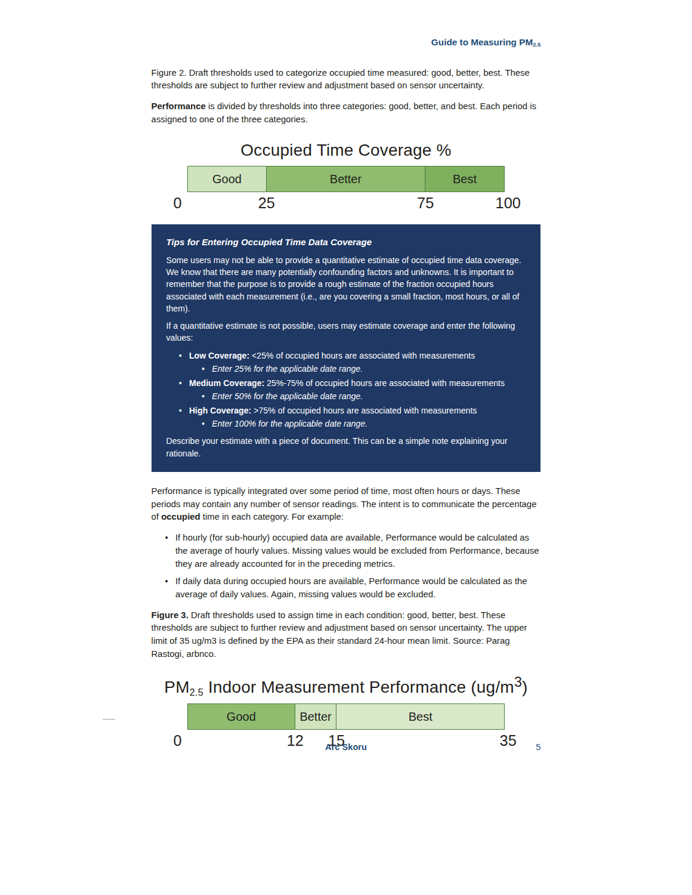Guide to Measuring PM2.5
Figure 2. Draft thresholds used to categorize occupied time measured: good, better, best. These thresholds are subject to further review and adjustment based on sensor uncertainty.
Performance is divided by thresholds into three categories: good, better, and best. Each period is assigned to one of the three categories.
Occupied Time Coverage %
Good
Better
Best
0 25 75 100
Tips for Entering Occupied Time Data Coverage
Some users may not be able to provide a quantitative estimate of occupied time data coverage. We know that there are many potentially confounding factors and unknowns. It is important to remember that the purpose is to provide a rough estimate of the fraction occupied hours associated with each measurement (i.e., are you covering a small fraction, most hours, or all of them).
If a quantitative estimate is not possible, users may estimate coverage and enter the following values:
Low Coverage: <25% of occupied hours are associated with measurements
Enter 25% for the applicable date range.
Medium Coverage: 25%-75% of occupied hours are associated with measurements
Enter 50% for the applicable date range.
High Coverage: >75% of occupied hours are associated with measurements
Enter 100% for the applicable date range.
Describe your estimate with a piece of document. This can be a simple note explaining your rationale.
Performance is typically integrated over some period of time, most often hours or days. These periods may contain any number of sensor readings. The intent is to communicate the percentage of occupied time in each category. For example:
If hourly (for sub-hourly) occupied data are available, Performance would be calculated as the average of hourly values. Missing values would be excluded from Performance, because they are already accounted for in the preceding metrics.
If daily data during occupied hours are available, Performance would be calculated as the average of daily values. Again, missing values would be excluded.
Figure 3. Draft thresholds used to assign time in each condition: good, better, best. These thresholds are subject to further review and adjustment based on sensor uncertainty. The upper limit of 35 ug/m3 is defined by the EPA as their standard 24-hour mean limit. Source: Parag Rastogi, arbnco.
PM2.5 Indoor Measurement Performance (ug/m3)
Good
Better
Best
0 12 15 35
Arc Skoru
5